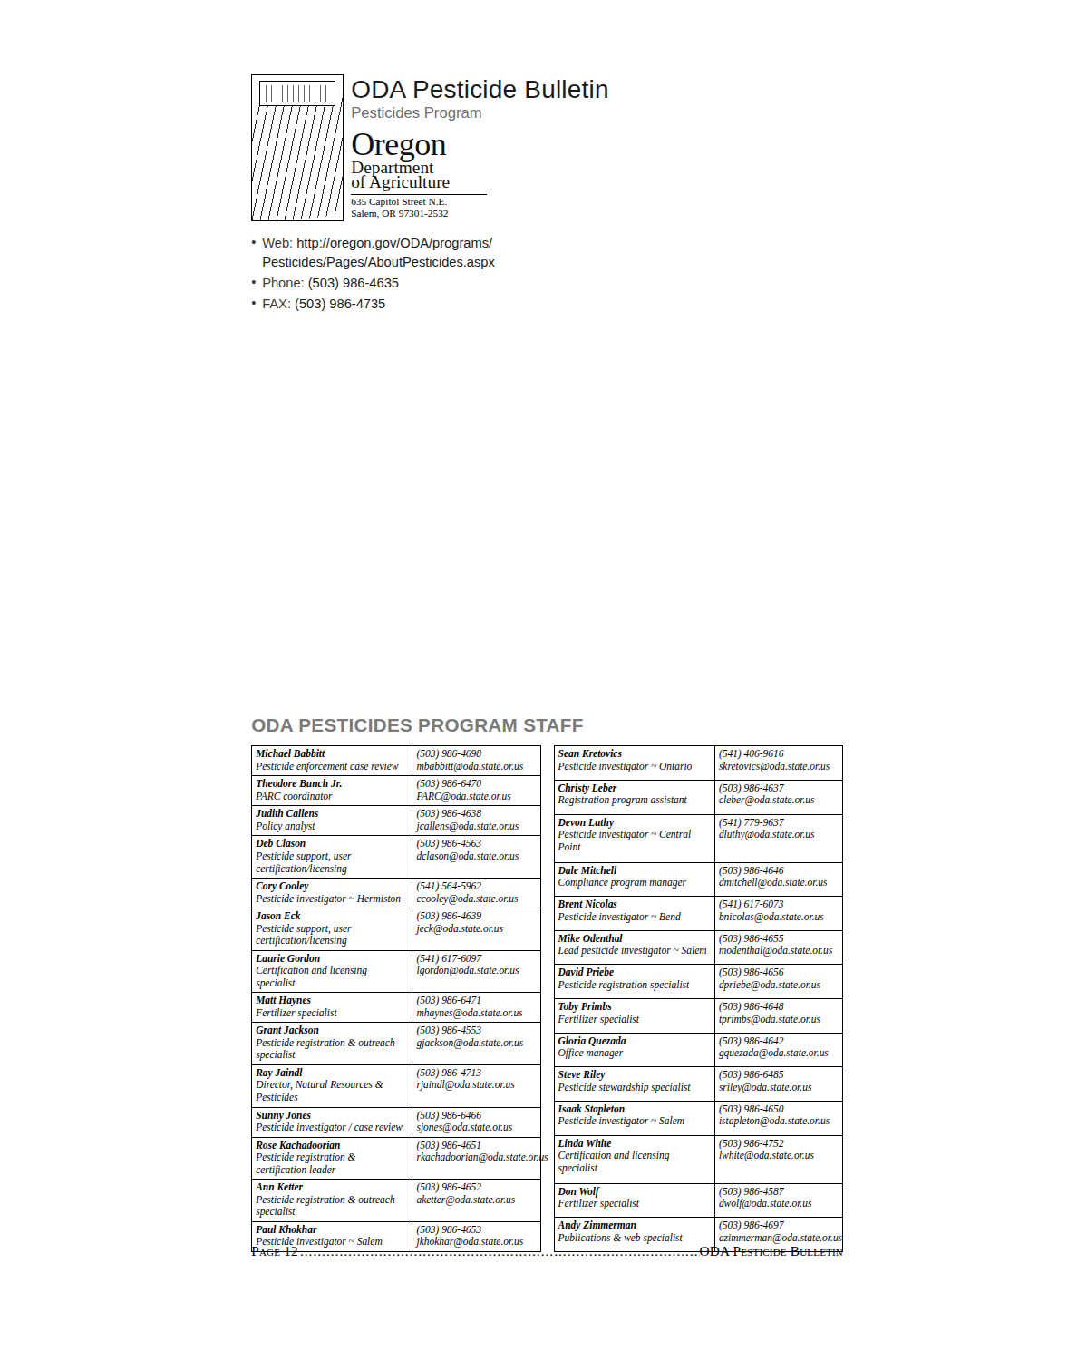ODA Pesticide Bulletin
Pesticides Program
Oregon
Department
of Agriculture
635 Capitol Street N.E.
Salem, OR 97301-2532
Web: http://oregon.gov/ODA/programs/
Pesticides/Pages/AboutPesticides.aspx
Phone: (503) 986-4635
FAX: (503) 986-4735
ODA PESTICIDES PROGRAM STAFF
| Michael Babbitt Pesticide enforcement case review | (503) 986-4698 mbabbitt@oda.state.or.us |
| Theodore Bunch Jr. PARC coordinator | (503) 986-6470 PARC@oda.state.or.us |
| Judith Callens Policy analyst | (503) 986-4638 jcallens@oda.state.or.us |
| Deb Clason Pesticide support, user certification/licensing | (503) 986-4563 dclason@oda.state.or.us |
| Cory Cooley Pesticide investigator ~ Hermiston | (541) 564-5962 ccooley@oda.state.or.us |
| Jason Eck Pesticide support, user certification/licensing | (503) 986-4639 jeck@oda.state.or.us |
| Laurie Gordon Certification and licensing specialist | (541) 617-6097 lgordon@oda.state.or.us |
| Matt Haynes Fertilizer specialist | (503) 986-6471 mhaynes@oda.state.or.us |
| Grant Jackson Pesticide registration & outreach specialist | (503) 986-4553 gjackson@oda.state.or.us |
| Ray Jaindl Director, Natural Resources & Pesticides | (503) 986-4713 rjaindl@oda.state.or.us |
| Sunny Jones Pesticide investigator / case review | (503) 986-6466 sjones@oda.state.or.us |
| Rose Kachadoorian Pesticide registration & certification leader | (503) 986-4651 rkachadoorian@oda.state.or.us |
| Ann Ketter Pesticide registration & outreach specialist | (503) 986-4652 aketter@oda.state.or.us |
| Paul Khokhar Pesticide investigator ~ Salem | (503) 986-4653 jkhokhar@oda.state.or.us |
| Sean Kretovics Pesticide investigator ~ Ontario | (541) 406-9616 skretovics@oda.state.or.us |
| Christy Leber Registration program assistant | (503) 986-4637 cleber@oda.state.or.us |
| Devon Luthy Pesticide investigator ~ Central Point | (541) 779-9637 dluthy@oda.state.or.us |
| Dale Mitchell Compliance program manager | (503) 986-4646 dmitchell@oda.state.or.us |
| Brent Nicolas Pesticide investigator ~ Bend | (541) 617-6073 bnicolas@oda.state.or.us |
| Mike Odenthal Lead pesticide investigator ~ Salem | (503) 986-4655 modenthal@oda.state.or.us |
| David Priebe Pesticide registration specialist | (503) 986-4656 dpriebe@oda.state.or.us |
| Toby Primbs Fertilizer specialist | (503) 986-4648 tprimbs@oda.state.or.us |
| Gloria Quezada Office manager | (503) 986-4642 gquezada@oda.state.or.us |
| Steve Riley Pesticide stewardship specialist | (503) 986-6485 sriley@oda.state.or.us |
| Isaak Stapleton Pesticide investigator ~ Salem | (503) 986-4650 istapleton@oda.state.or.us |
| Linda White Certification and licensing specialist | (503) 986-4752 lwhite@oda.state.or.us |
| Don Wolf Fertilizer specialist | (503) 986-4587 dwolf@oda.state.or.us |
| Andy Zimmerman Publications & web specialist | (503) 986-4697 azimmerman@oda.state.or.us |
Page 12 .......................................................................................................................... ODA Pesticide Bulletin